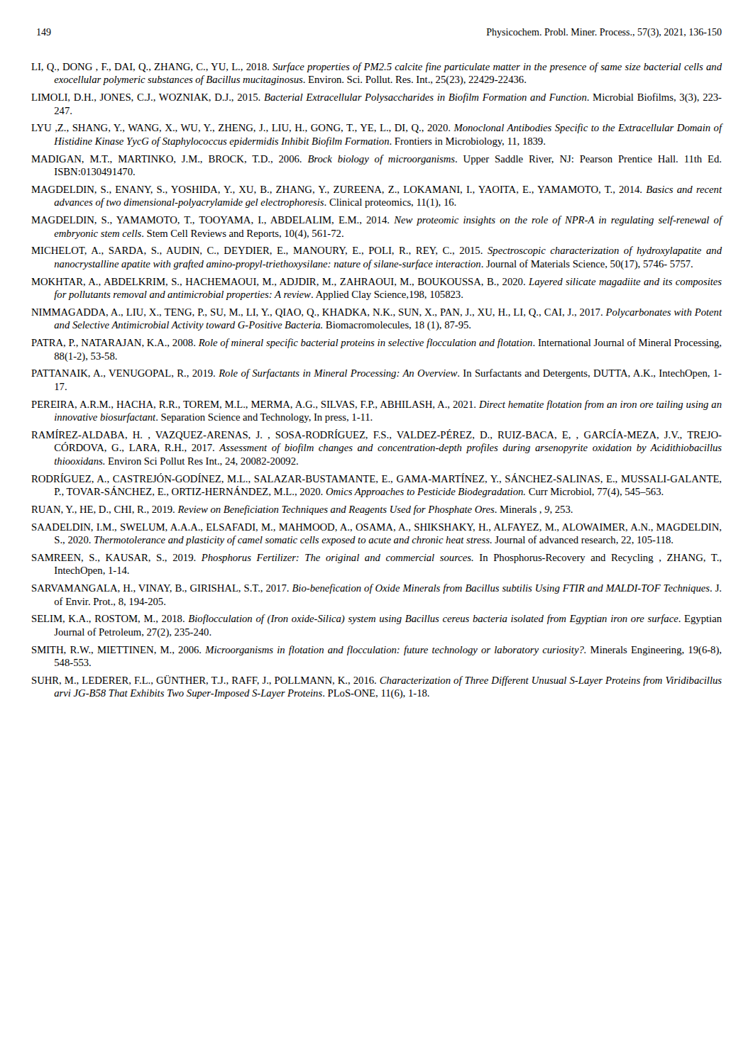149 Physicochem. Probl. Miner. Process., 57(3), 2021, 136-150
LI, Q., DONG , F., DAI, Q., ZHANG, C., YU, L., 2018. Surface properties of PM2.5 calcite fine particulate matter in the presence of same size bacterial cells and exocellular polymeric substances of Bacillus mucitaginosus. Environ. Sci. Pollut. Res. Int., 25(23), 22429-22436.
LIMOLI, D.H., JONES, C.J., WOZNIAK, D.J., 2015. Bacterial Extracellular Polysaccharides in Biofilm Formation and Function. Microbial Biofilms, 3(3), 223-247.
LYU ,Z., SHANG, Y., WANG, X., WU, Y., ZHENG, J., LIU, H., GONG, T., YE, L., DI, Q., 2020. Monoclonal Antibodies Specific to the Extracellular Domain of Histidine Kinase YycG of Staphylococcus epidermidis Inhibit Biofilm Formation. Frontiers in Microbiology, 11, 1839.
MADIGAN, M.T., MARTINKO, J.M., BROCK, T.D., 2006. Brock biology of microorganisms. Upper Saddle River, NJ: Pearson Prentice Hall. 11th Ed. ISBN:0130491470.
MAGDELDIN, S., ENANY, S., YOSHIDA, Y., XU, B., ZHANG, Y., ZUREENA, Z., LOKAMANI, I., YAOITA, E., YAMAMOTO, T., 2014. Basics and recent advances of two dimensional-polyacrylamide gel electrophoresis. Clinical proteomics, 11(1), 16.
MAGDELDIN, S., YAMAMOTO, T., TOOYAMA, I., ABDELALIM, E.M., 2014. New proteomic insights on the role of NPR-A in regulating self-renewal of embryonic stem cells. Stem Cell Reviews and Reports, 10(4), 561-72.
MICHELOT, A., SARDA, S., AUDIN, C., DEYDIER, E., MANOURY, E., POLI, R., REY, C., 2015. Spectroscopic characterization of hydroxylapatite and nanocrystalline apatite with grafted amino-propyl-triethoxysilane: nature of silane-surface interaction. Journal of Materials Science, 50(17), 5746- 5757.
MOKHTAR, A., ABDELKRIM, S., HACHEMAOUI, M., ADJDIR, M., ZAHRAOUI, M., BOUKOUSSA, B., 2020. Layered silicate magadiite and its composites for pollutants removal and antimicrobial properties: A review. Applied Clay Science,198, 105823.
NIMMAGADDA, A., LIU, X., TENG, P., SU, M., LI, Y., QIAO, Q., KHADKA, N.K., SUN, X., PAN, J., XU, H., LI, Q., CAI, J., 2017. Polycarbonates with Potent and Selective Antimicrobial Activity toward G-Positive Bacteria. Biomacromolecules, 18 (1), 87-95.
PATRA, P., NATARAJAN, K.A., 2008. Role of mineral specific bacterial proteins in selective flocculation and flotation. International Journal of Mineral Processing, 88(1-2), 53-58.
PATTANAIK, A., VENUGOPAL, R., 2019. Role of Surfactants in Mineral Processing: An Overview. In Surfactants and Detergents, DUTTA, A.K., IntechOpen, 1-17.
PEREIRA, A.R.M., HACHA, R.R., TOREM, M.L., MERMA, A.G., SILVAS, F.P., ABHILASH, A., 2021. Direct hematite flotation from an iron ore tailing using an innovative biosurfactant. Separation Science and Technology, In press, 1-11.
RAMÍREZ-ALDABA, H. , VAZQUEZ-ARENAS, J. , SOSA-RODRÍGUEZ, F.S., VALDEZ-PÉREZ, D., RUIZ-BACA, E, , GARCÍA-MEZA, J.V., TREJO-CÓRDOVA, G., LARA, R.H., 2017. Assessment of biofilm changes and concentration-depth profiles during arsenopyrite oxidation by Acidithiobacillus thiooxidans. Environ Sci Pollut Res Int., 24, 20082-20092.
RODRÍGUEZ, A., CASTREJÓN-GODÍNEZ, M.L., SALAZAR-BUSTAMANTE, E., GAMA-MARTÍNEZ, Y., SÁNCHEZ-SALINAS, E., MUSSALI-GALANTE, P., TOVAR-SÁNCHEZ, E., ORTIZ-HERNÁNDEZ, M.L., 2020. Omics Approaches to Pesticide Biodegradation. Curr Microbiol, 77(4), 545–563.
RUAN, Y., HE, D., CHI, R., 2019. Review on Beneficiation Techniques and Reagents Used for Phosphate Ores. Minerals , 9, 253.
SAADELDIN, I.M., SWELUM, A.A.A., ELSAFADI, M., MAHMOOD, A., OSAMA, A., SHIKSHAKY, H., ALFAYEZ, M., ALOWAIMER, A.N., MAGDELDIN, S., 2020. Thermotolerance and plasticity of camel somatic cells exposed to acute and chronic heat stress. Journal of advanced research, 22, 105-118.
SAMREEN, S., KAUSAR, S., 2019. Phosphorus Fertilizer: The original and commercial sources. In Phosphorus-Recovery and Recycling , ZHANG, T., IntechOpen, 1-14.
SARVAMANGALA, H., VINAY, B., GIRISHAL, S.T., 2017. Bio-benefication of Oxide Minerals from Bacillus subtilis Using FTIR and MALDI-TOF Techniques. J. of Envir. Prot., 8, 194-205.
SELIM, K.A., ROSTOM, M., 2018. Bioflocculation of (Iron oxide-Silica) system using Bacillus cereus bacteria isolated from Egyptian iron ore surface. Egyptian Journal of Petroleum, 27(2), 235-240.
SMITH, R.W., MIETTINEN, M., 2006. Microorganisms in flotation and flocculation: future technology or laboratory curiosity?. Minerals Engineering, 19(6-8), 548-553.
SUHR, M., LEDERER, F.L., GÜNTHER, T.J., RAFF, J., POLLMANN, K., 2016. Characterization of Three Different Unusual S-Layer Proteins from Viridibacillus arvi JG-B58 That Exhibits Two Super-Imposed S-Layer Proteins. PLoS-ONE, 11(6), 1-18.